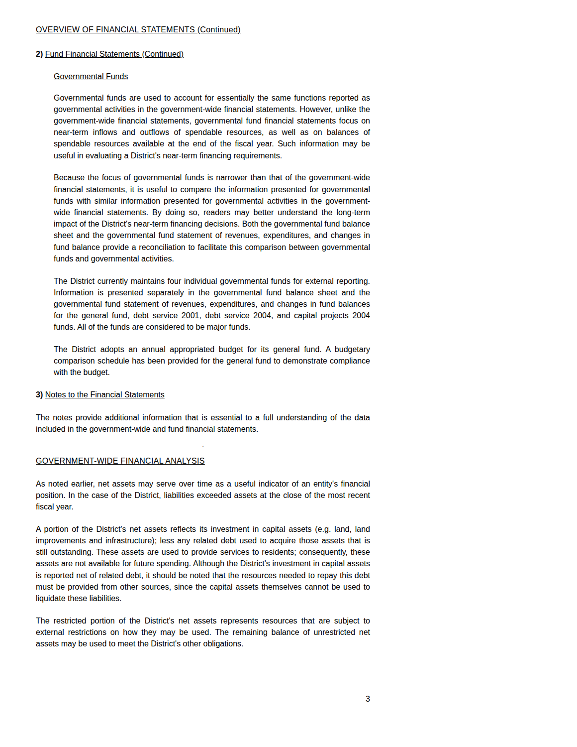OVERVIEW OF FINANCIAL STATEMENTS (Continued)
2) Fund Financial Statements (Continued)
Governmental Funds
Governmental funds are used to account for essentially the same functions reported as governmental activities in the government-wide financial statements. However, unlike the government-wide financial statements, governmental fund financial statements focus on near-term inflows and outflows of spendable resources, as well as on balances of spendable resources available at the end of the fiscal year. Such information may be useful in evaluating a District's near-term financing requirements.
Because the focus of governmental funds is narrower than that of the government-wide financial statements, it is useful to compare the information presented for governmental funds with similar information presented for governmental activities in the government-wide financial statements. By doing so, readers may better understand the long-term impact of the District's near-term financing decisions. Both the governmental fund balance sheet and the governmental fund statement of revenues, expenditures, and changes in fund balance provide a reconciliation to facilitate this comparison between governmental funds and governmental activities.
The District currently maintains four individual governmental funds for external reporting. Information is presented separately in the governmental fund balance sheet and the governmental fund statement of revenues, expenditures, and changes in fund balances for the general fund, debt service 2001, debt service 2004, and capital projects 2004 funds. All of the funds are considered to be major funds.
The District adopts an annual appropriated budget for its general fund. A budgetary comparison schedule has been provided for the general fund to demonstrate compliance with the budget.
3) Notes to the Financial Statements
The notes provide additional information that is essential to a full understanding of the data included in the government-wide and fund financial statements.
.
GOVERNMENT-WIDE FINANCIAL ANALYSIS
As noted earlier, net assets may serve over time as a useful indicator of an entity's financial position. In the case of the District, liabilities exceeded assets at the close of the most recent fiscal year.
A portion of the District's net assets reflects its investment in capital assets (e.g. land, land improvements and infrastructure); less any related debt used to acquire those assets that is still outstanding. These assets are used to provide services to residents; consequently, these assets are not available for future spending. Although the District's investment in capital assets is reported net of related debt, it should be noted that the resources needed to repay this debt must be provided from other sources, since the capital assets themselves cannot be used to liquidate these liabilities.
The restricted portion of the District's net assets represents resources that are subject to external restrictions on how they may be used. The remaining balance of unrestricted net assets may be used to meet the District's other obligations.
3